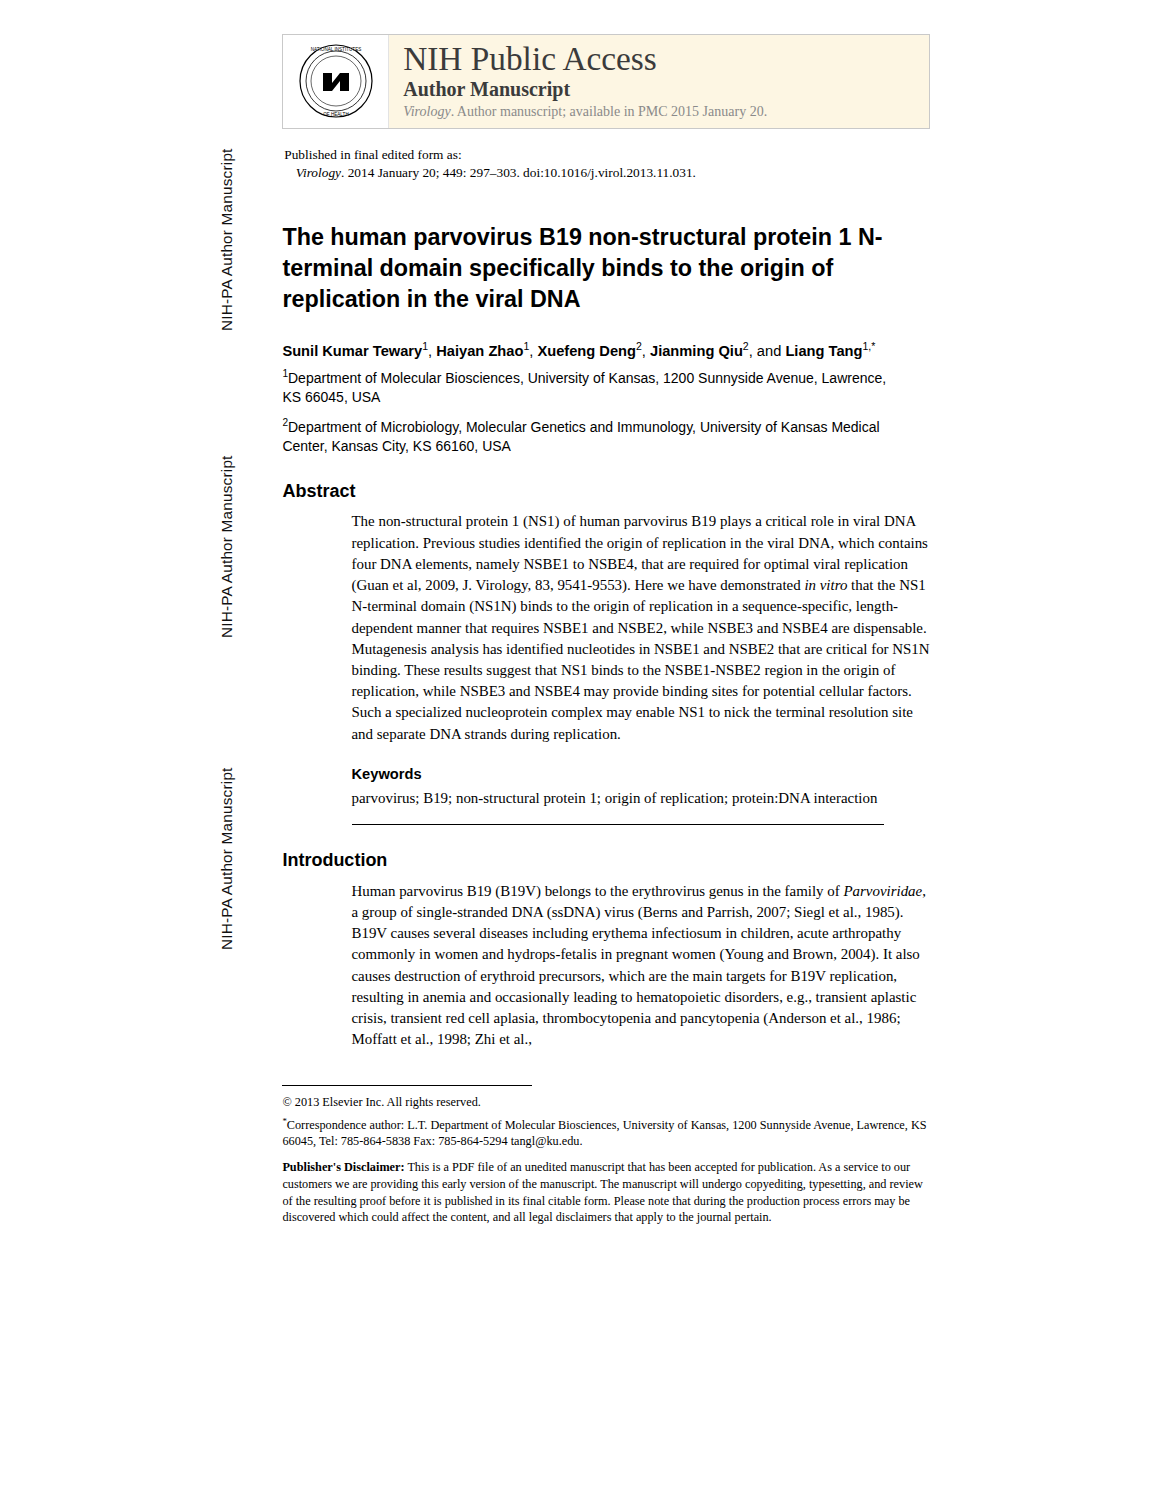NIH-PA Author Manuscript NIH-PA Author Manuscript NIH-PA Author Manuscript
NATIONAL INSTITUTES OF HEALTH
NIH Public Access
Author Manuscript
Virology. Author manuscript; available in PMC 2015 January 20.
Published in final edited form as:
Virology. 2014 January 20; 449: 297–303. doi:10.1016/j.virol.2013.11.031.
The human parvovirus B19 non-structural protein 1 N-terminal domain specifically binds to the origin of replication in the viral DNA
Sunil Kumar Tewary1, Haiyan Zhao1, Xuefeng Deng2, Jianming Qiu2, and Liang Tang1,*
1Department of Molecular Biosciences, University of Kansas, 1200 Sunnyside Avenue, Lawrence, KS 66045, USA
2Department of Microbiology, Molecular Genetics and Immunology, University of Kansas Medical Center, Kansas City, KS 66160, USA
Abstract
The non-structural protein 1 (NS1) of human parvovirus B19 plays a critical role in viral DNA replication. Previous studies identified the origin of replication in the viral DNA, which contains four DNA elements, namely NSBE1 to NSBE4, that are required for optimal viral replication (Guan et al, 2009, J. Virology, 83, 9541-9553). Here we have demonstrated in vitro that the NS1 N-terminal domain (NS1N) binds to the origin of replication in a sequence-specific, length-dependent manner that requires NSBE1 and NSBE2, while NSBE3 and NSBE4 are dispensable. Mutagenesis analysis has identified nucleotides in NSBE1 and NSBE2 that are critical for NS1N binding. These results suggest that NS1 binds to the NSBE1-NSBE2 region in the origin of replication, while NSBE3 and NSBE4 may provide binding sites for potential cellular factors. Such a specialized nucleoprotein complex may enable NS1 to nick the terminal resolution site and separate DNA strands during replication.
Keywords
parvovirus; B19; non-structural protein 1; origin of replication; protein:DNA interaction
Introduction
Human parvovirus B19 (B19V) belongs to the erythrovirus genus in the family of Parvoviridae, a group of single-stranded DNA (ssDNA) virus (Berns and Parrish, 2007; Siegl et al., 1985). B19V causes several diseases including erythema infectiosum in children, acute arthropathy commonly in women and hydrops-fetalis in pregnant women (Young and Brown, 2004). It also causes destruction of erythroid precursors, which are the main targets for B19V replication, resulting in anemia and occasionally leading to hematopoietic disorders, e.g., transient aplastic crisis, transient red cell aplasia, thrombocytopenia and pancytopenia (Anderson et al., 1986; Moffatt et al., 1998; Zhi et al.,
© 2013 Elsevier Inc. All rights reserved.
*Correspondence author: L.T. Department of Molecular Biosciences, University of Kansas, 1200 Sunnyside Avenue, Lawrence, KS 66045, Tel: 785-864-5838 Fax: 785-864-5294 tangl@ku.edu.
Publisher's Disclaimer: This is a PDF file of an unedited manuscript that has been accepted for publication. As a service to our customers we are providing this early version of the manuscript. The manuscript will undergo copyediting, typesetting, and review of the resulting proof before it is published in its final citable form. Please note that during the production process errors may be discovered which could affect the content, and all legal disclaimers that apply to the journal pertain.